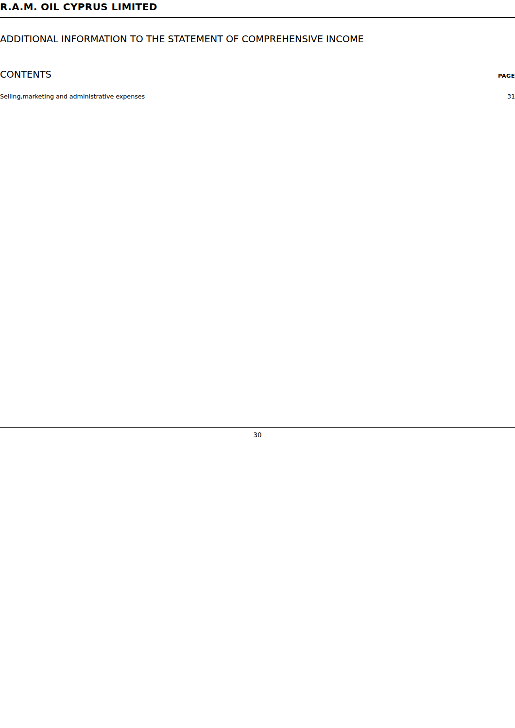R.A.M. OIL CYPRUS LIMITED
ADDITIONAL INFORMATION TO THE STATEMENT OF COMPREHENSIVE INCOME
CONTENTS PAGE
| Selling,marketing and administrative expenses | 31 |
30